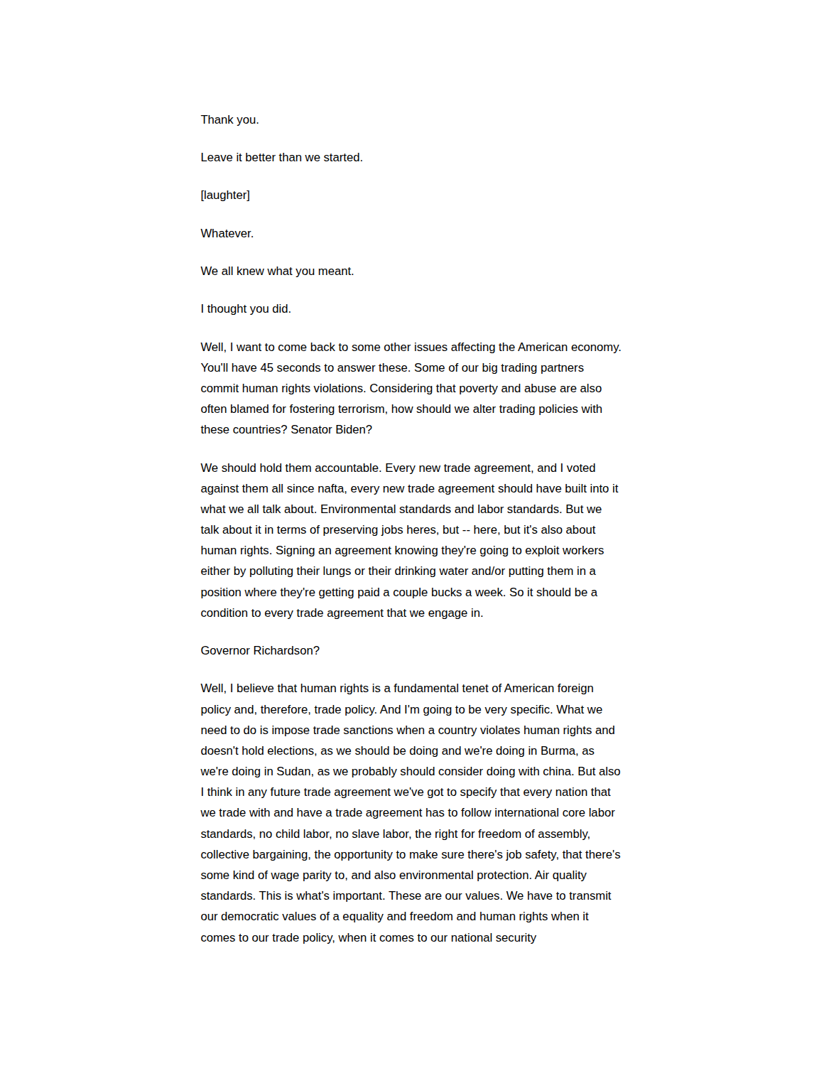Thank you.
Leave it better than we started.
[laughter]
Whatever.
We all knew what you meant.
I thought you did.
Well, I want to come back to some other issues affecting the American economy. You'll have 45 seconds to answer these. Some of our big trading partners commit human rights violations. Considering that poverty and abuse are also often blamed for fostering terrorism, how should we alter trading policies with these countries? Senator Biden?
We should hold them accountable. Every new trade agreement, and I voted against them all since nafta, every new trade agreement should have built into it what we all talk about. Environmental standards and labor standards. But we talk about it in terms of preserving jobs heres, but -- here, but it's also about human rights. Signing an agreement knowing they're going to exploit workers either by polluting their lungs or their drinking water and/or putting them in a position where they're getting paid a couple bucks a week. So it should be a condition to every trade agreement that we engage in.
Governor Richardson?
Well, I believe that human rights is a fundamental tenet of American foreign policy and, therefore, trade policy. And I'm going to be very specific. What we need to do is impose trade sanctions when a country violates human rights and doesn't hold elections, as we should be doing and we're doing in Burma, as we're doing in Sudan, as we probably should consider doing with china. But also I think in any future trade agreement we've got to specify that every nation that we trade with and have a trade agreement has to follow international core labor standards, no child labor, no slave labor, the right for freedom of assembly, collective bargaining, the opportunity to make sure there's job safety, that there's some kind of wage parity to, and also environmental protection. Air quality standards. This is what's important. These are our values. We have to transmit our democratic values of a equality and freedom and human rights when it comes to our trade policy, when it comes to our national security